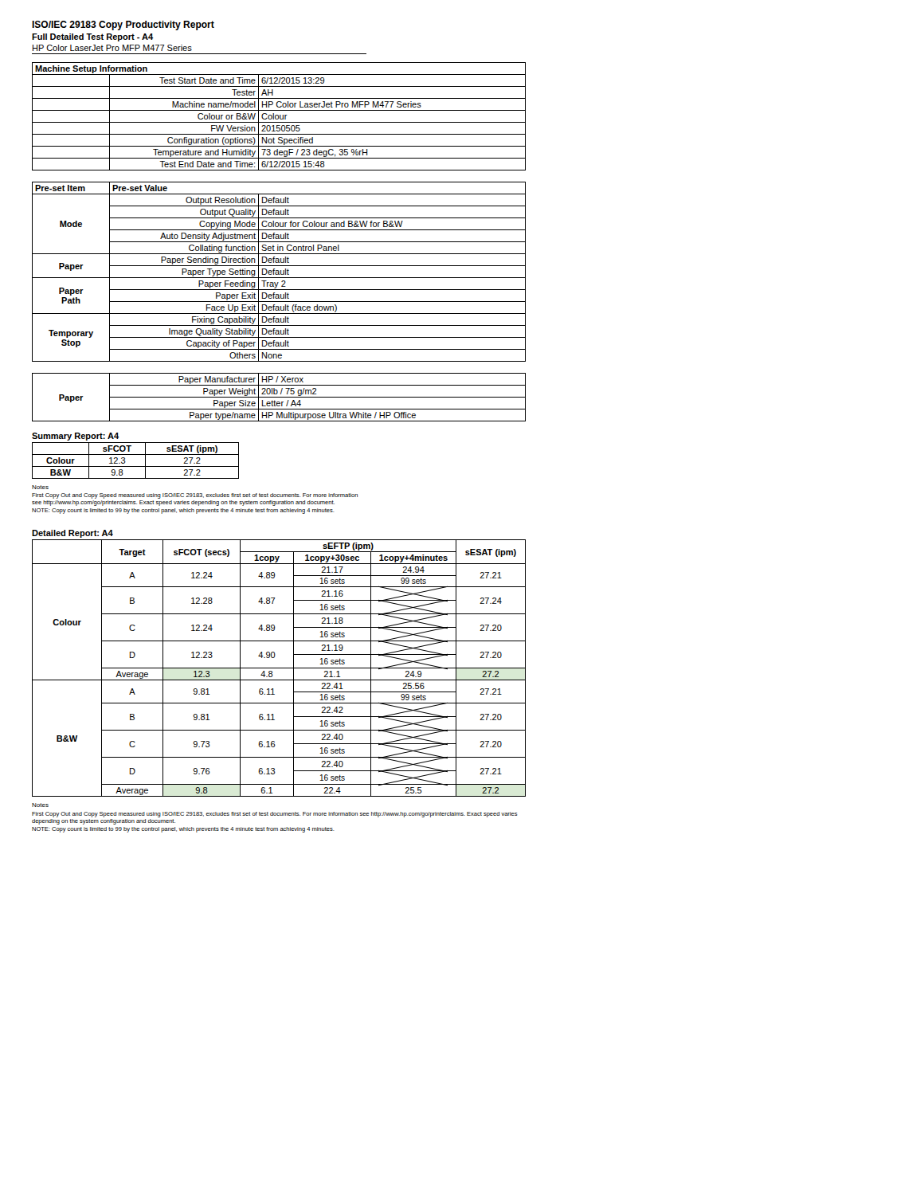ISO/IEC 29183 Copy Productivity Report
Full Detailed Test Report - A4
HP Color LaserJet Pro MFP M477 Series
| Machine Setup Information |
| | Test Start Date and Time | 6/12/2015 13:29 |
| | Tester | AH |
| | Machine name/model | HP Color LaserJet Pro MFP M477 Series |
| | Colour or B&W | Colour |
| | FW Version | 20150505 |
| | Configuration (options) | Not Specified |
| | Temperature and Humidity | 73 degF / 23 degC, 35 %rH |
| | Test End Date and Time: | 6/12/2015 15:48 |
| Pre-set Item | Pre-set Value |
| --- | --- |
| Mode | Output Resolution | Default |
| Output Quality | Default |
| Copying Mode | Colour for Colour and B&W for B&W |
| Auto Density Adjustment | Default |
| Collating function | Set in Control Panel |
| Paper | Paper Sending Direction | Default |
| Paper Type Setting | Default |
| Paper Path | Paper Feeding | Tray 2 |
| Paper Exit | Default |
| Face Up Exit | Default (face down) |
| Temporary Stop | Fixing Capability | Default |
| Image Quality Stability | Default |
| Capacity of Paper | Default |
| Others | None |
| Paper | Paper Manufacturer | HP / Xerox |
| Paper Weight | 20lb / 75 g/m2 |
| Paper Size | Letter / A4 |
| Paper type/name | HP Multipurpose Ultra White / HP Office |
Summary Report: A4
| | sFCOT | sESAT (ipm) |
| Colour | 12.3 | 27.2 |
| B&W | 9.8 | 27.2 |
Notes
First Copy Out and Copy Speed measured using ISO/IEC 29183, excludes first set of test documents. For more information see http://www.hp.com/go/printerclaims. Exact speed varies depending on the system configuration and document.
NOTE: Copy count is limited to 99 by the control panel, which prevents the 4 minute test from achieving 4 minutes.
Detailed Report: A4
| | Target | sFCOT (secs) | sEFTP (ipm) | sESAT (ipm) |
| 1copy | 1copy+30sec | 1copy+4minutes |
| Colour | A | 12.24 | 4.89 | 21.17 | 24.94 | 27.21 |
| 16 sets | 99 sets |
| B | 12.28 | 4.87 | 21.16 | | 27.24 |
| 16 sets | |
| C | 12.24 | 4.89 | 21.18 | | 27.20 |
| 16 sets | |
| D | 12.23 | 4.90 | 21.19 | | 27.20 |
| 16 sets | |
| Average | 12.3 | 4.8 | 21.1 | 24.9 | 27.2 |
| B&W | A | 9.81 | 6.11 | 22.41 | 25.56 | 27.21 |
| 16 sets | 99 sets |
| B | 9.81 | 6.11 | 22.42 | | 27.20 |
| 16 sets | |
| C | 9.73 | 6.16 | 22.40 | | 27.20 |
| 16 sets | |
| D | 9.76 | 6.13 | 22.40 | | 27.21 |
| 16 sets | |
| Average | 9.8 | 6.1 | 22.4 | 25.5 | 27.2 |
Notes
First Copy Out and Copy Speed measured using ISO/IEC 29183, excludes first set of test documents. For more information see http://www.hp.com/go/printerclaims. Exact speed varies depending on the system configuration and document.
NOTE: Copy count is limited to 99 by the control panel, which prevents the 4 minute test from achieving 4 minutes.